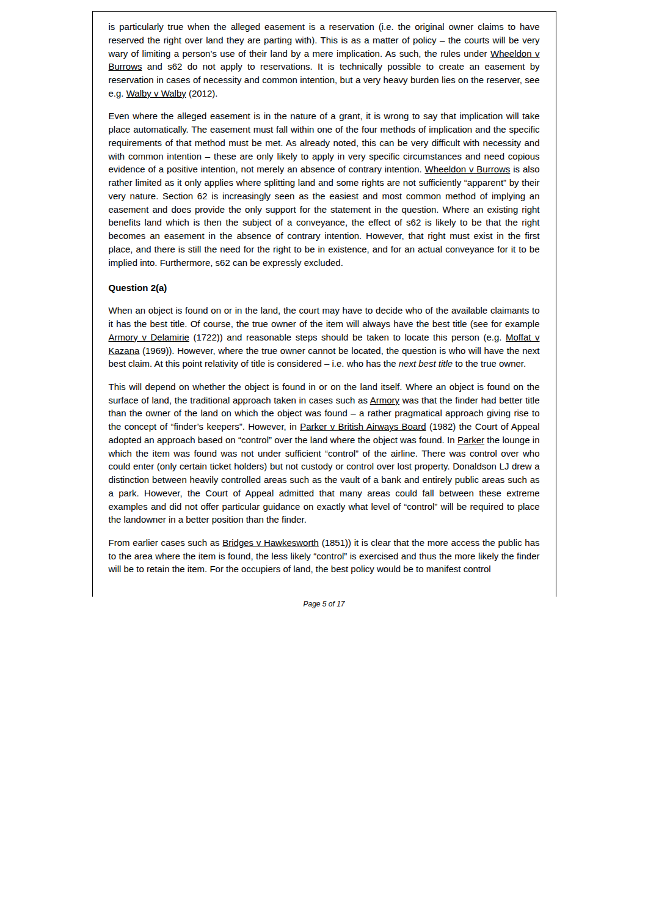is particularly true when the alleged easement is a reservation (i.e. the original owner claims to have reserved the right over land they are parting with). This is as a matter of policy – the courts will be very wary of limiting a person’s use of their land by a mere implication. As such, the rules under Wheeldon v Burrows and s62 do not apply to reservations. It is technically possible to create an easement by reservation in cases of necessity and common intention, but a very heavy burden lies on the reserver, see e.g. Walby v Walby (2012).
Even where the alleged easement is in the nature of a grant, it is wrong to say that implication will take place automatically. The easement must fall within one of the four methods of implication and the specific requirements of that method must be met. As already noted, this can be very difficult with necessity and with common intention – these are only likely to apply in very specific circumstances and need copious evidence of a positive intention, not merely an absence of contrary intention. Wheeldon v Burrows is also rather limited as it only applies where splitting land and some rights are not sufficiently “apparent” by their very nature. Section 62 is increasingly seen as the easiest and most common method of implying an easement and does provide the only support for the statement in the question. Where an existing right benefits land which is then the subject of a conveyance, the effect of s62 is likely to be that the right becomes an easement in the absence of contrary intention. However, that right must exist in the first place, and there is still the need for the right to be in existence, and for an actual conveyance for it to be implied into. Furthermore, s62 can be expressly excluded.
Question 2(a)
When an object is found on or in the land, the court may have to decide who of the available claimants to it has the best title. Of course, the true owner of the item will always have the best title (see for example Armory v Delamirie (1722)) and reasonable steps should be taken to locate this person (e.g. Moffat v Kazana (1969)). However, where the true owner cannot be located, the question is who will have the next best claim. At this point relativity of title is considered – i.e. who has the next best title to the true owner.
This will depend on whether the object is found in or on the land itself. Where an object is found on the surface of land, the traditional approach taken in cases such as Armory was that the finder had better title than the owner of the land on which the object was found – a rather pragmatical approach giving rise to the concept of “finder’s keepers”. However, in Parker v British Airways Board (1982) the Court of Appeal adopted an approach based on “control” over the land where the object was found. In Parker the lounge in which the item was found was not under sufficient “control” of the airline. There was control over who could enter (only certain ticket holders) but not custody or control over lost property. Donaldson LJ drew a distinction between heavily controlled areas such as the vault of a bank and entirely public areas such as a park. However, the Court of Appeal admitted that many areas could fall between these extreme examples and did not offer particular guidance on exactly what level of “control” will be required to place the landowner in a better position than the finder.
From earlier cases such as Bridges v Hawkesworth (1851)) it is clear that the more access the public has to the area where the item is found, the less likely “control” is exercised and thus the more likely the finder will be to retain the item. For the occupiers of land, the best policy would be to manifest control
Page 5 of 17